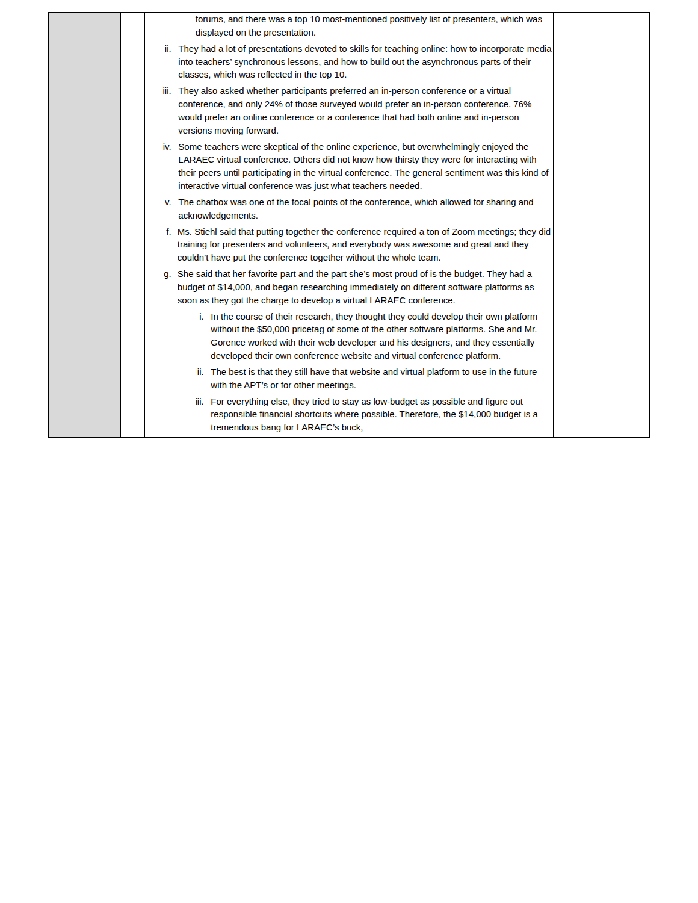| | | forums, and there was a top 10 most-mentioned positively list of presenters, which was displayed on the presentation. They had a lot of presentations devoted to skills for teaching online: how to incorporate media into teachers’ synchronous lessons, and how to build out the asynchronous parts of their classes, which was reflected in the top 10. They also asked whether participants preferred an in-person conference or a virtual conference, and only 24% of those surveyed would prefer an in-person conference. 76% would prefer an online conference or a conference that had both online and in-person versions moving forward. Some teachers were skeptical of the online experience, but overwhelmingly enjoyed the LARAEC virtual conference. Others did not know how thirsty they were for interacting with their peers until participating in the virtual conference. The general sentiment was this kind of interactive virtual conference was just what teachers needed. The chatbox was one of the focal points of the conference, which allowed for sharing and acknowledgements. Ms. Stiehl said that putting together the conference required a ton of Zoom meetings; they did training for presenters and volunteers, and everybody was awesome and great and they couldn’t have put the conference together without the whole team. She said that her favorite part and the part she’s most proud of is the budget. They had a budget of $14,000, and began researching immediately on different software platforms as soon as they got the charge to develop a virtual LARAEC conference. In the course of their research, they thought they could develop their own platform without the $50,000 pricetag of some of the other software platforms. She and Mr. Gorence worked with their web developer and his designers, and they essentially developed their own conference website and virtual conference platform. The best is that they still have that website and virtual platform to use in the future with the APT’s or for other meetings. For everything else, they tried to stay as low-budget as possible and figure out responsible financial shortcuts where possible. Therefore, the $14,000 budget is a tremendous bang for LARAEC’s buck, | |